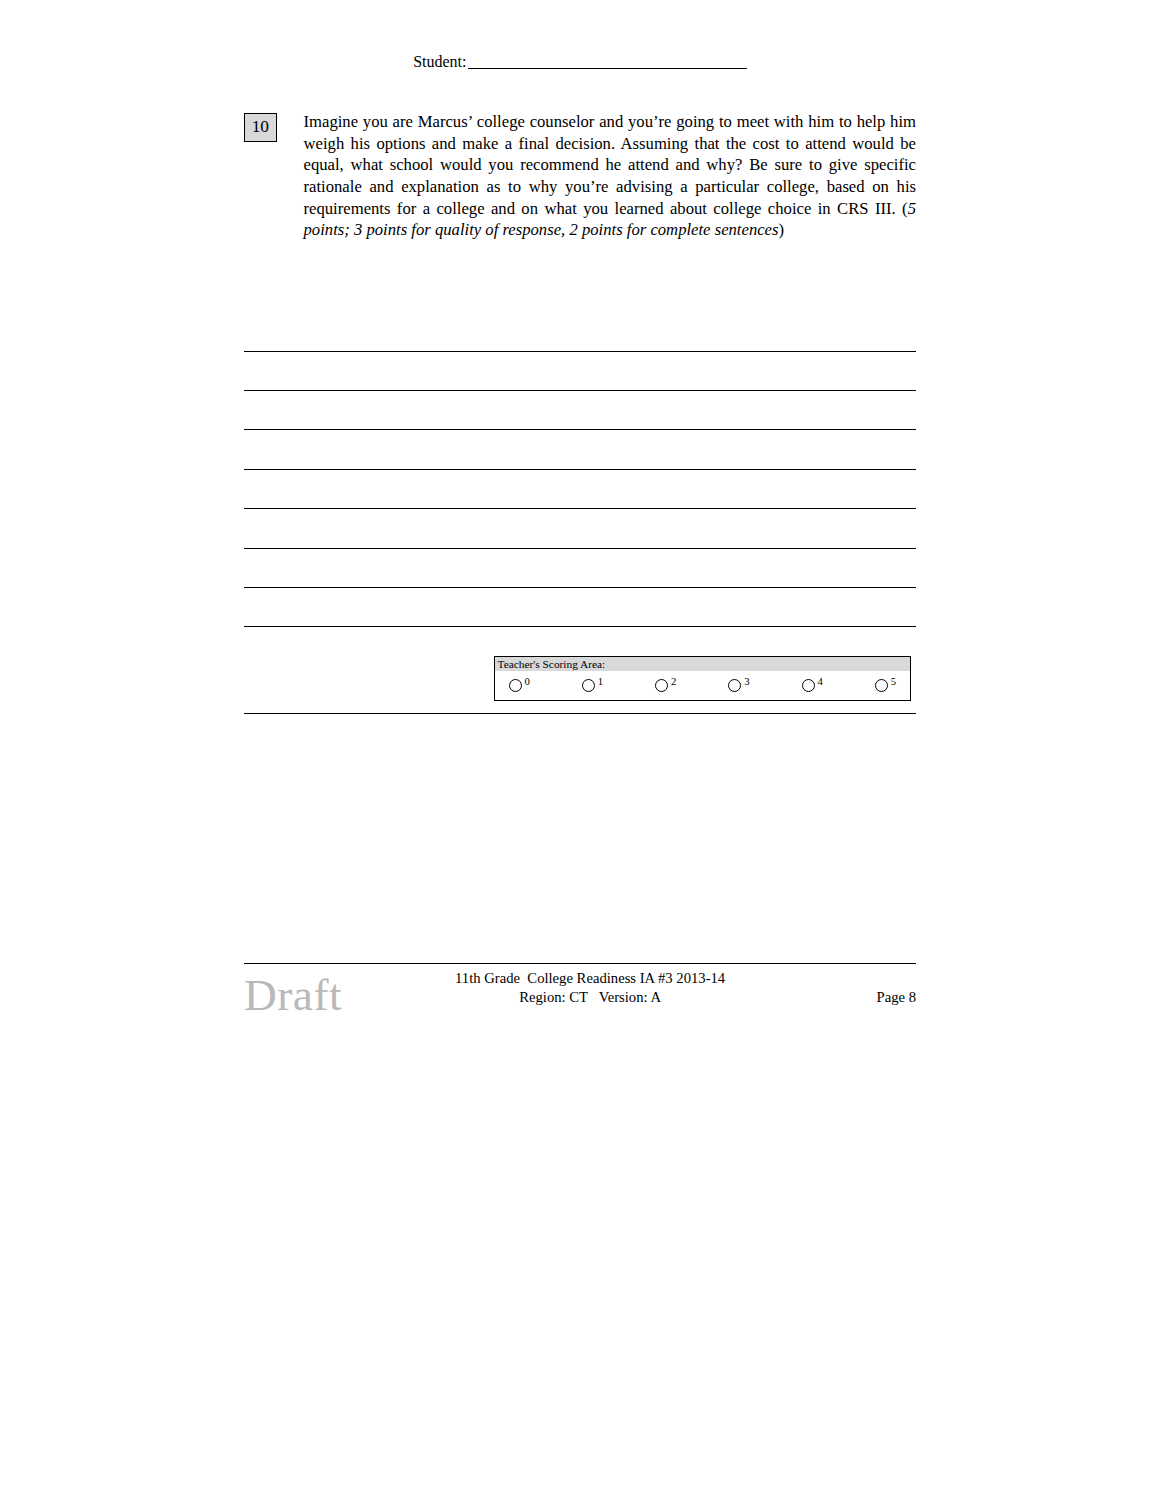Student:
10
Imagine you are Marcus’ college counselor and you’re going to meet with him to help him weigh his options and make a final decision. Assuming that the cost to attend would be equal, what school would you recommend he attend and why? Be sure to give specific rationale and explanation as to why you’re advising a particular college, based on his requirements for a college and on what you learned about college choice in CRS III. (5 points; 3 points for quality of response, 2 points for complete sentences)
Teacher's Scoring Area:
0
1
2
3
4
5
Draft
11th Grade College Readiness IA #3 2013-14
Region: CT Version: A
Page 8